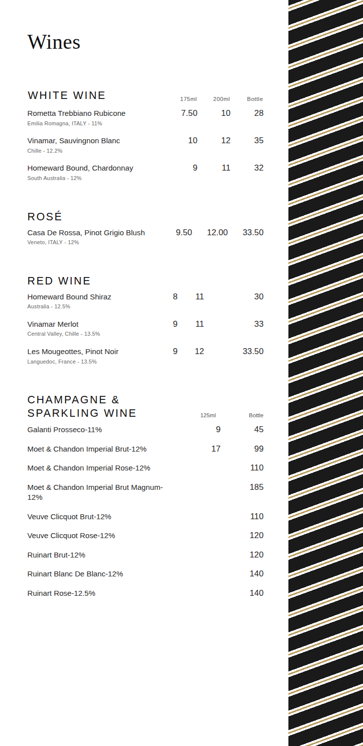Wines
| White Wine | 175ml | 200ml | Bottle |
| --- | --- | --- | --- |
| Rometta Trebbiano Rubicone Emilia Romagna, ITALY - 11% | 7.50 | 10 | 28 |
| Vinamar, Sauvingnon Blanc Chille - 12.2% | 10 | 12 | 35 |
| Homeward Bound, Chardonnay South Australia - 12% | 9 | 11 | 32 |
Rosé
| Casa De Rossa, Pinot Grigio Blush Veneto, ITALY - 12% | 9.50 | 12.00 | 33.50 |
Red Wine
| Homeward Bound Shiraz Australia - 12.5% | 8 | 11 | 30 |
| Vinamar Merlot Central Valley, Chille - 13.5% | 9 | 11 | 33 |
| Les Mougeottes, Pinot Noir Languedoc, France - 13.5% | 9 | 12 | 33.50 |
Champagne &
Sparkling Wine
125ml Bottle
| Galanti Prosseco-11% | 9 | 45 |
| Moet & Chandon Imperial Brut-12% | 17 | 99 |
| Moet & Chandon Imperial Rose-12% | | 110 |
| Moet & Chandon Imperial Brut Magnum-12% | | 185 |
| Veuve Clicquot Brut-12% | | 110 |
| Veuve Clicquot Rose-12% | | 120 |
| Ruinart Brut-12% | | 120 |
| Ruinart Blanc De Blanc-12% | | 140 |
| Ruinart Rose-12.5% | | 140 |